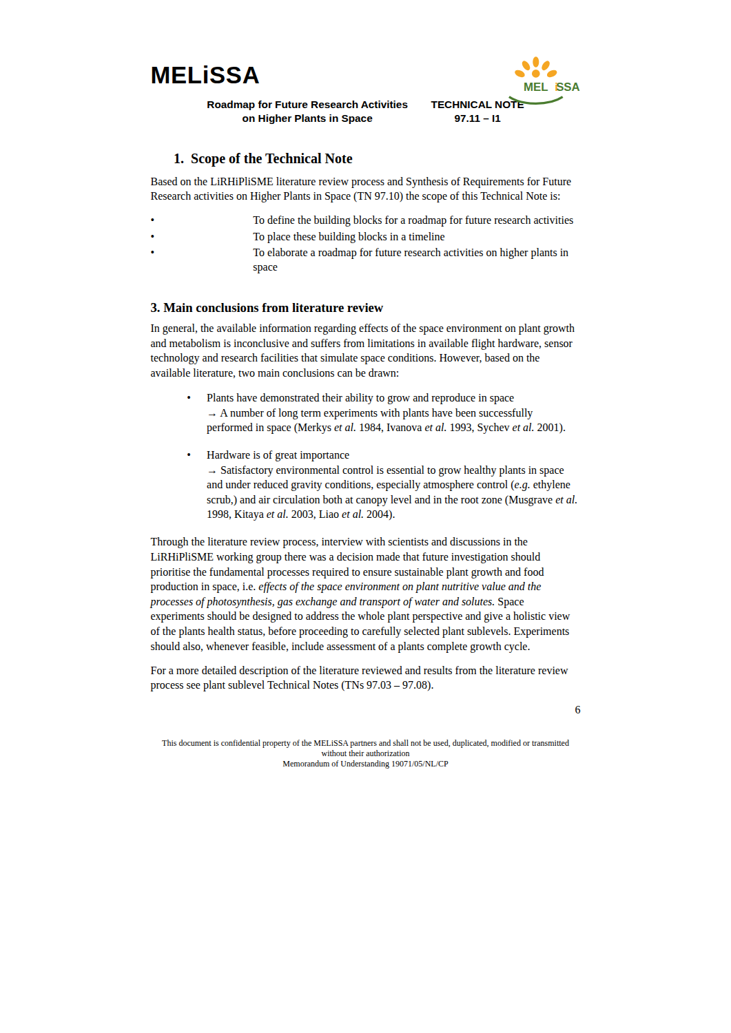MELiSSA
MEL i SSA
Roadmap for Future Research Activities
on Higher Plants in Space TECHNICAL NOTE
97.11 – I1
1. Scope of the Technical Note
Based on the LiRHiPliSME literature review process and Synthesis of Requirements for Future Research activities on Higher Plants in Space (TN 97.10) the scope of this Technical Note is:
To define the building blocks for a roadmap for future research activities
To place these building blocks in a timeline
To elaborate a roadmap for future research activities on higher plants in space
3. Main conclusions from literature review
In general, the available information regarding effects of the space environment on plant growth and metabolism is inconclusive and suffers from limitations in available flight hardware, sensor technology and research facilities that simulate space conditions. However, based on the available literature, two main conclusions can be drawn:
Plants have demonstrated their ability to grow and reproduce in space
→ A number of long term experiments with plants have been successfully performed in space (Merkys et al. 1984, Ivanova et al. 1993, Sychev et al. 2001).
Hardware is of great importance
→ Satisfactory environmental control is essential to grow healthy plants in space and under reduced gravity conditions, especially atmosphere control (e.g. ethylene scrub,) and air circulation both at canopy level and in the root zone (Musgrave et al. 1998, Kitaya et al. 2003, Liao et al. 2004).
Through the literature review process, interview with scientists and discussions in the LiRHiPliSME working group there was a decision made that future investigation should prioritise the fundamental processes required to ensure sustainable plant growth and food production in space, i.e. effects of the space environment on plant nutritive value and the processes of photosynthesis, gas exchange and transport of water and solutes. Space experiments should be designed to address the whole plant perspective and give a holistic view of the plants health status, before proceeding to carefully selected plant sublevels. Experiments should also, whenever feasible, include assessment of a plants complete growth cycle.
For a more detailed description of the literature reviewed and results from the literature review process see plant sublevel Technical Notes (TNs 97.03 – 97.08).
6
This document is confidential property of the MELiSSA partners and shall not be used, duplicated, modified or transmitted without their authorization
Memorandum of Understanding 19071/05/NL/CP